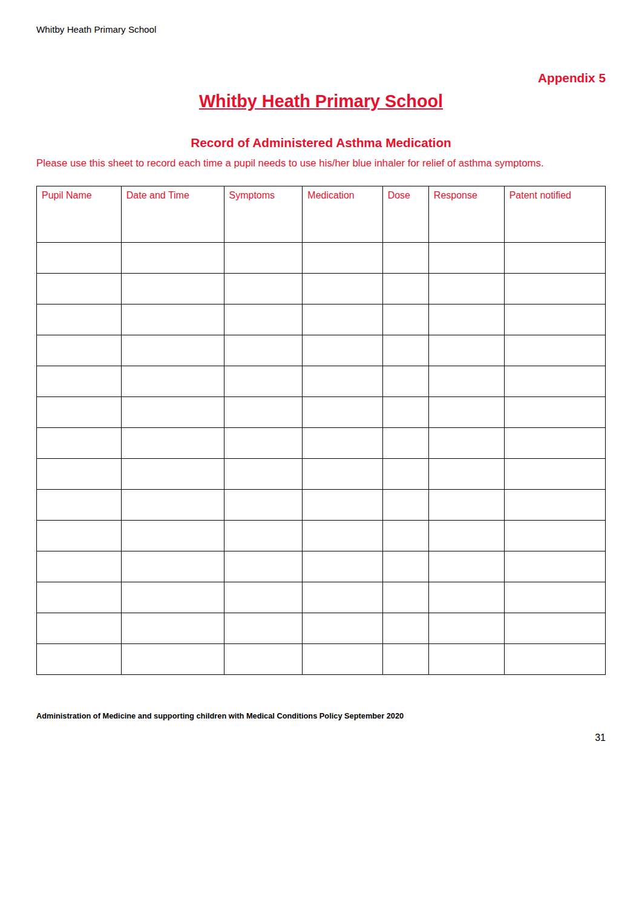Whitby Heath Primary School
Appendix 5
Whitby Heath Primary School
Record of Administered Asthma Medication
Please use this sheet to record each time a pupil needs to use his/her blue inhaler for relief of asthma symptoms.
| Pupil Name | Date and Time | Symptoms | Medication | Dose | Response | Patent notified |
| --- | --- | --- | --- | --- | --- | --- |
Administration of Medicine and supporting children with Medical Conditions Policy September 2020
31